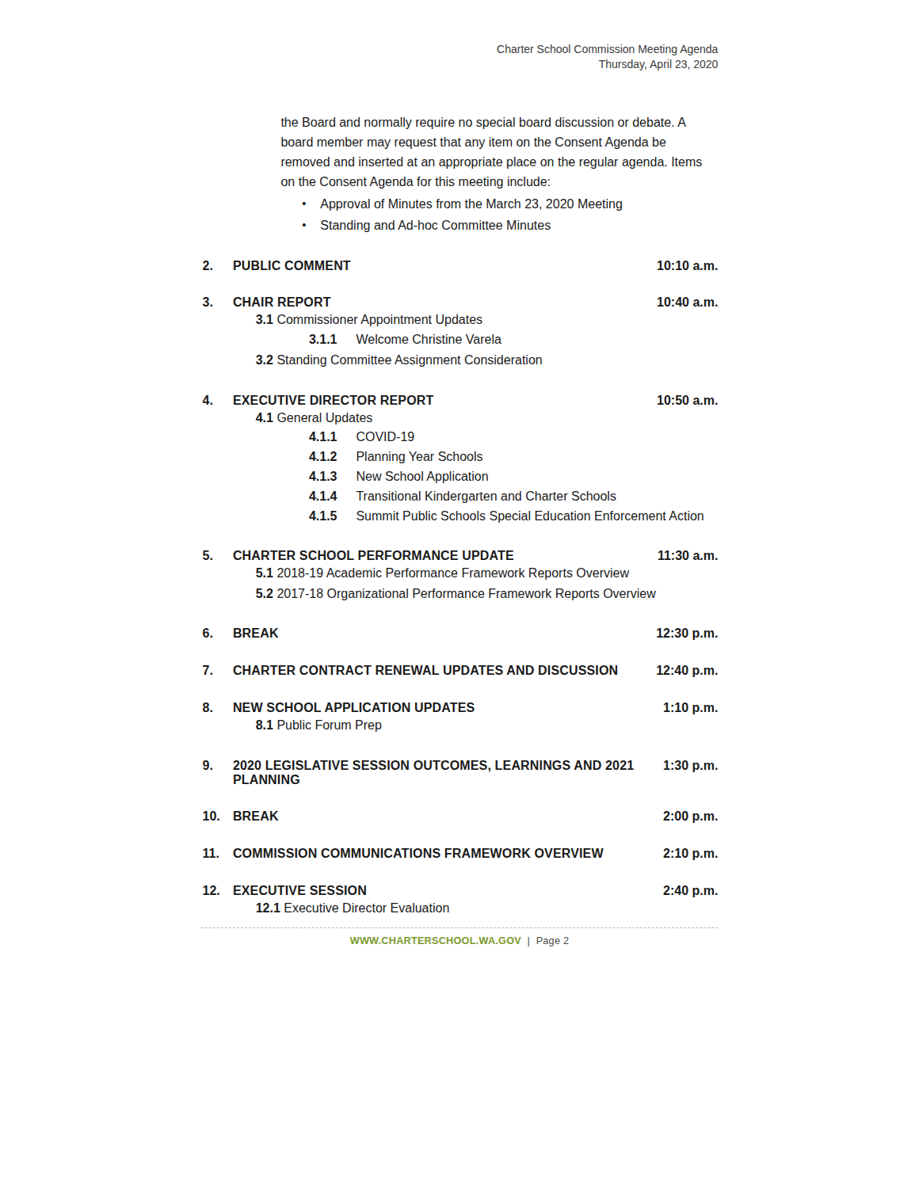Charter School Commission Meeting Agenda
Thursday, April 23, 2020
the Board and normally require no special board discussion or debate. A board member may request that any item on the Consent Agenda be removed and inserted at an appropriate place on the regular agenda. Items on the Consent Agenda for this meeting include:
Approval of Minutes from the March 23, 2020 Meeting
Standing and Ad-hoc Committee Minutes
2.
PUBLIC COMMENT
10:10 a.m.
3.
CHAIR REPORT
10:40 a.m.
3.1 Commissioner Appointment Updates
3.1.1 Welcome Christine Varela
3.2 Standing Committee Assignment Consideration
4.
EXECUTIVE DIRECTOR REPORT
10:50 a.m.
4.1 General Updates
4.1.1 COVID-19
4.1.2 Planning Year Schools
4.1.3 New School Application
4.1.4 Transitional Kindergarten and Charter Schools
4.1.5 Summit Public Schools Special Education Enforcement Action
5.
CHARTER SCHOOL PERFORMANCE UPDATE
11:30 a.m.
5.1 2018-19 Academic Performance Framework Reports Overview
5.2 2017-18 Organizational Performance Framework Reports Overview
6.
BREAK
12:30 p.m.
7.
CHARTER CONTRACT RENEWAL UPDATES AND DISCUSSION
12:40 p.m.
8.
NEW SCHOOL APPLICATION UPDATES
1:10 p.m.
8.1 Public Forum Prep
9.
2020 LEGISLATIVE SESSION OUTCOMES, LEARNINGS AND 2021 PLANNING
1:30 p.m.
10.
BREAK
2:00 p.m.
11.
COMMISSION COMMUNICATIONS FRAMEWORK OVERVIEW
2:10 p.m.
12.
EXECUTIVE SESSION
2:40 p.m.
12.1 Executive Director Evaluation
WWW.CHARTERSCHOOL.WA.GOV | Page 2